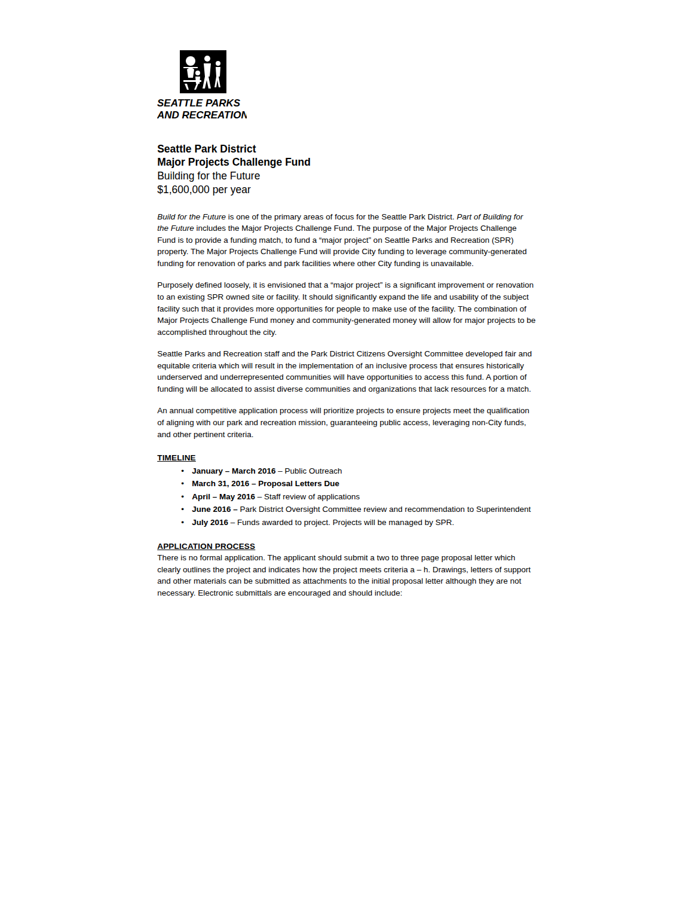SEATTLE PARKS AND RECREATION
Seattle Park District
Major Projects Challenge Fund
Building for the Future
$1,600,000 per year
Build for the Future is one of the primary areas of focus for the Seattle Park District. Part of Building for the Future includes the Major Projects Challenge Fund. The purpose of the Major Projects Challenge Fund is to provide a funding match, to fund a “major project” on Seattle Parks and Recreation (SPR) property. The Major Projects Challenge Fund will provide City funding to leverage community-generated funding for renovation of parks and park facilities where other City funding is unavailable.
Purposely defined loosely, it is envisioned that a “major project” is a significant improvement or renovation to an existing SPR owned site or facility. It should significantly expand the life and usability of the subject facility such that it provides more opportunities for people to make use of the facility. The combination of Major Projects Challenge Fund money and community-generated money will allow for major projects to be accomplished throughout the city.
Seattle Parks and Recreation staff and the Park District Citizens Oversight Committee developed fair and equitable criteria which will result in the implementation of an inclusive process that ensures historically underserved and underrepresented communities will have opportunities to access this fund. A portion of funding will be allocated to assist diverse communities and organizations that lack resources for a match.
An annual competitive application process will prioritize projects to ensure projects meet the qualification of aligning with our park and recreation mission, guaranteeing public access, leveraging non-City funds, and other pertinent criteria.
Timeline
January – March 2016 – Public Outreach
March 31, 2016 – Proposal Letters Due
April – May 2016 – Staff review of applications
June 2016 – Park District Oversight Committee review and recommendation to Superintendent
July 2016 – Funds awarded to project. Projects will be managed by SPR.
Application Process
There is no formal application. The applicant should submit a two to three page proposal letter which clearly outlines the project and indicates how the project meets criteria a – h. Drawings, letters of support and other materials can be submitted as attachments to the initial proposal letter although they are not necessary. Electronic submittals are encouraged and should include: